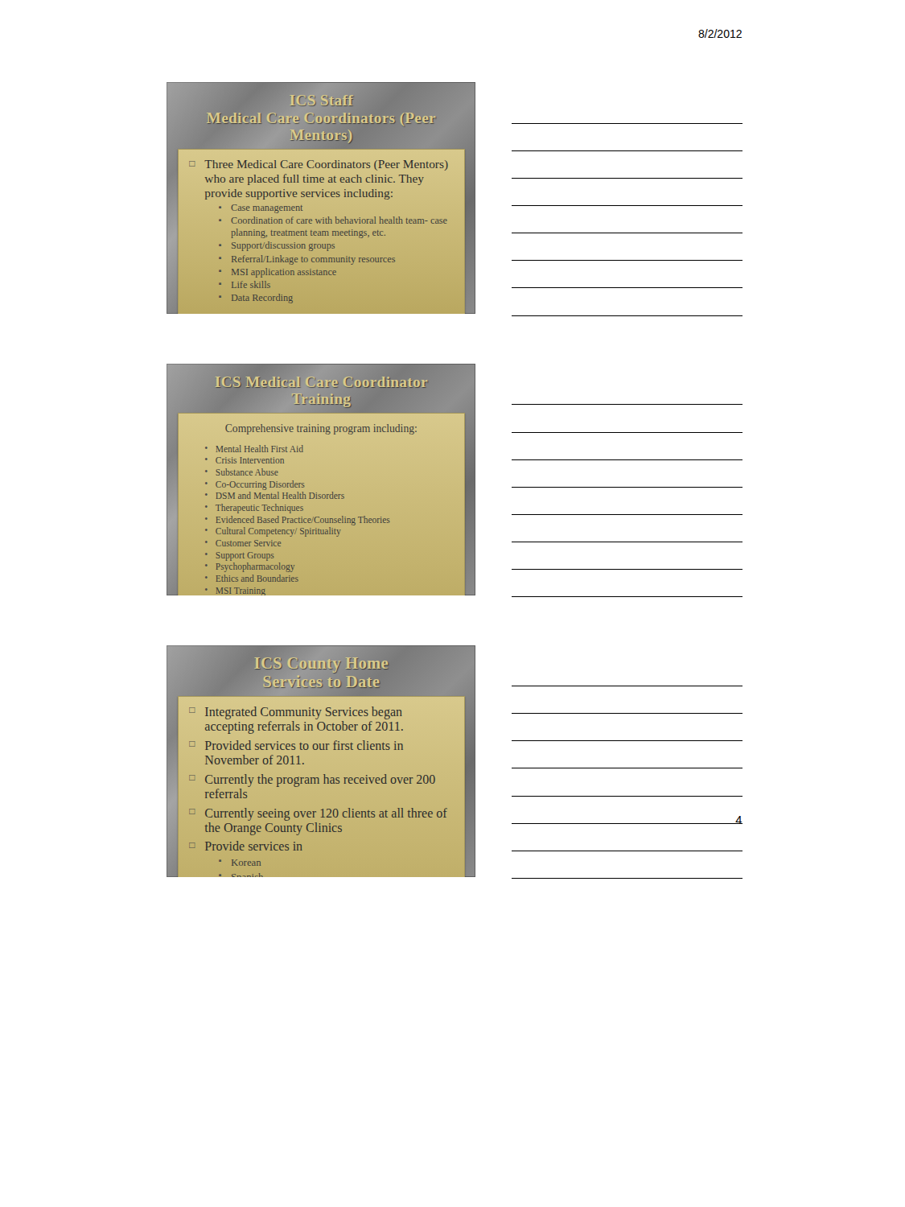8/2/2012
ICS Staff
Medical Care Coordinators (Peer Mentors)
Three Medical Care Coordinators (Peer Mentors) who are placed full time at each clinic. They provide supportive services including:
Case management
Coordination of care with behavioral health team- case planning, treatment team meetings, etc.
Support/discussion groups
Referral/Linkage to community resources
MSI application assistance
Life skills
Data Recording
ICS Medical Care Coordinator
Training
Comprehensive training program including:
Mental Health First Aid
Crisis Intervention
Substance Abuse
Co-Occurring Disorders
DSM and Mental Health Disorders
Therapeutic Techniques
Evidenced Based Practice/Counseling Theories
Cultural Competency/ Spirituality
Customer Service
Support Groups
Psychopharmacology
Ethics and Boundaries
MSI Training
Integrative Care
Promotora Service Model
ICS County Home
Services to Date
Integrated Community Services began accepting referrals in October of 2011.
Provided services to our first clients in November of 2011.
Currently the program has received over 200 referrals
Currently seeing over 120 clients at all three of the Orange County Clinics
Provide services in
Korean
Spanish
English
Vietnamese
4